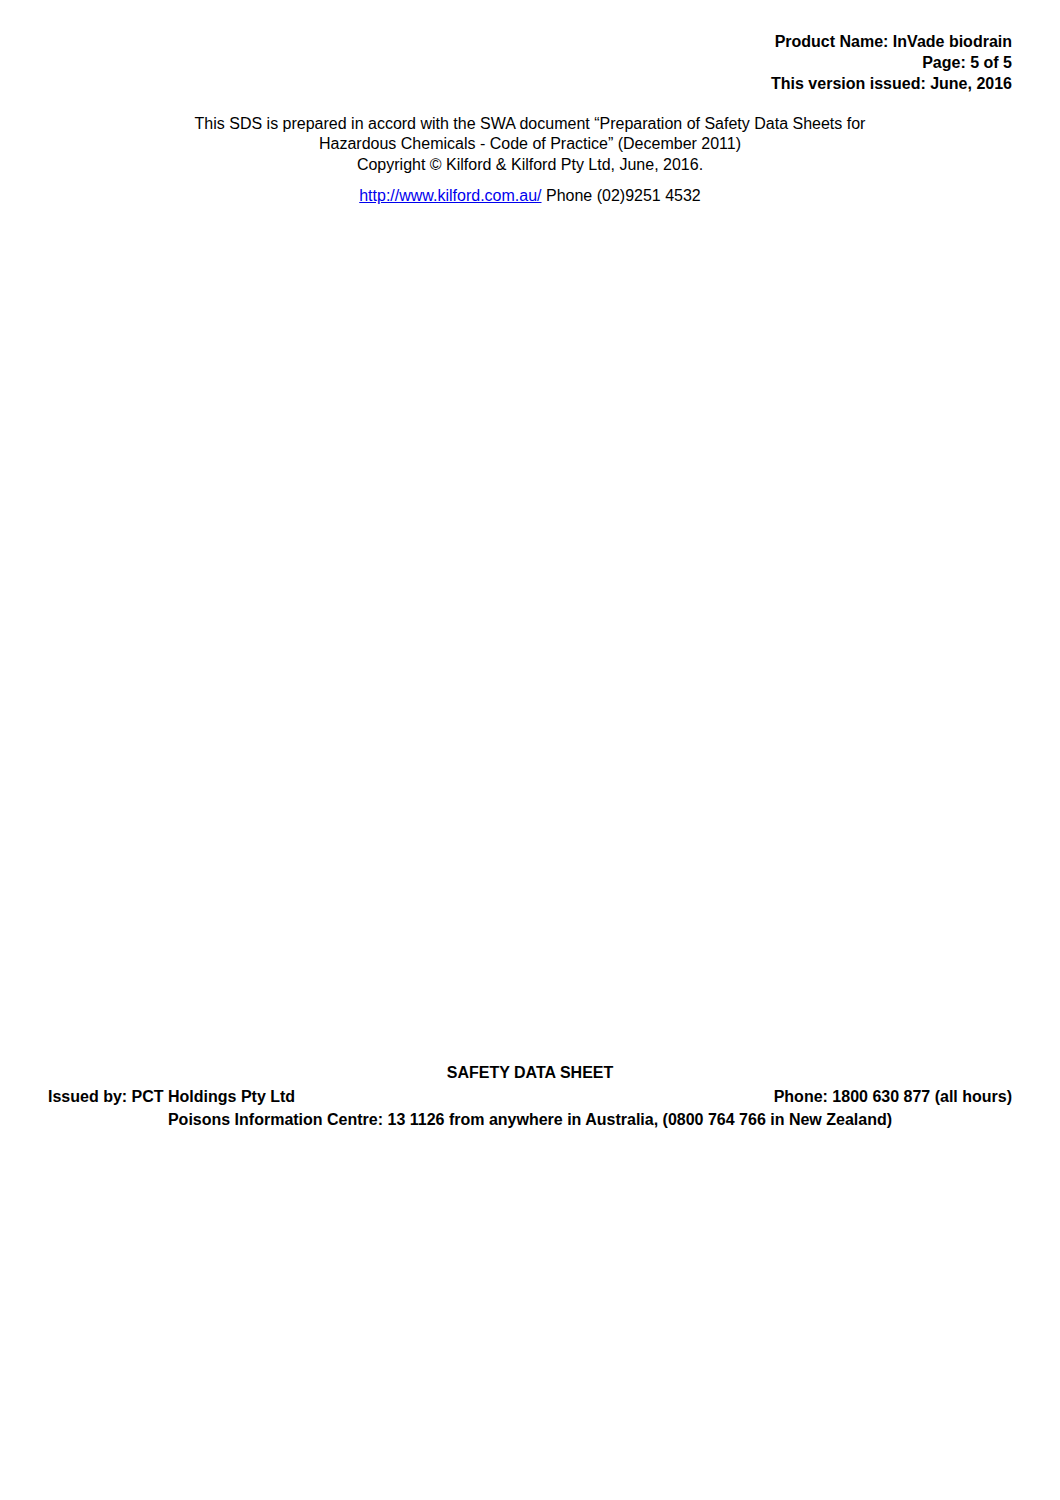Product Name: InVade biodrain
Page: 5 of 5
This version issued: June, 2016
This SDS is prepared in accord with the SWA document “Preparation of Safety Data Sheets for Hazardous Chemicals - Code of Practice” (December 2011)
Copyright © Kilford & Kilford Pty Ltd, June, 2016.
http://www.kilford.com.au/ Phone (02)9251 4532
SAFETY DATA SHEET
Issued by: PCT Holdings Pty Ltd Phone: 1800 630 877 (all hours)
Poisons Information Centre: 13 1126 from anywhere in Australia, (0800 764 766 in New Zealand)